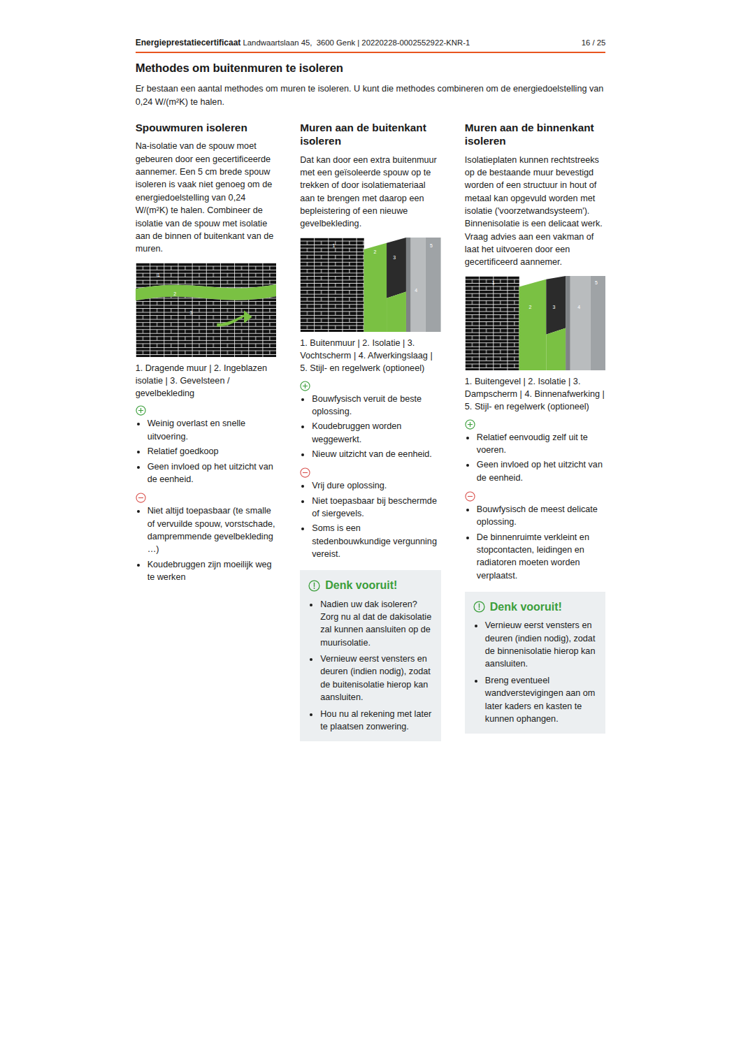Energieprestatiecertificaat Landwaartslaan 45, 3600 Genk | 20220228-0002552922-KNR-1
16 / 25
Methodes om buitenmuren te isoleren
Er bestaan een aantal methodes om muren te isoleren. U kunt die methodes combineren om de energiedoelstelling van 0,24 W/(m²K) te halen.
Spouwmuren isoleren
Na-isolatie van de spouw moet gebeuren door een gecertificeerde aannemer. Een 5 cm brede spouw isoleren is vaak niet genoeg om de energiedoelstelling van 0,24 W/(m²K) te halen. Combineer de isolatie van de spouw met isolatie aan de binnen of buitenkant van de muren.
1 2 3
1. Dragende muur | 2. Ingeblazen isolatie | 3. Gevelsteen / gevelbekleding
Weinig overlast en snelle uitvoering.
Relatief goedkoop
Geen invloed op het uitzicht van de eenheid.
Niet altijd toepasbaar (te smalle of vervuilde spouw, vorstschade, dampremmende gevelbekleding …)
Koudebruggen zijn moeilijk weg te werken
Muren aan de buitenkant isoleren
Dat kan door een extra buitenmuur met een geïsoleerde spouw op te trekken of door isolatiemateriaal aan te brengen met daarop een bepleistering of een nieuwe gevelbekleding.
1 2 3 4 5
1. Buitenmuur | 2. Isolatie | 3. Vochtscherm | 4. Afwerkingslaag | 5. Stijl- en regelwerk (optioneel)
Bouwfysisch veruit de beste oplossing.
Koudebruggen worden weggewerkt.
Nieuw uitzicht van de eenheid.
Vrij dure oplossing.
Niet toepasbaar bij beschermde of siergevels.
Soms is een stedenbouwkundige vergunning vereist.
Denk vooruit!
Nadien uw dak isoleren? Zorg nu al dat de dakisolatie zal kunnen aansluiten op de muurisolatie.
Vernieuw eerst vensters en deuren (indien nodig), zodat de buitenisolatie hierop kan aansluiten.
Hou nu al rekening met later te plaatsen zonwering.
Muren aan de binnenkant isoleren
Isolatieplaten kunnen rechtstreeks op de bestaande muur bevestigd worden of een structuur in hout of metaal kan opgevuld worden met isolatie ('voorzetwandsysteem'). Binnenisolatie is een delicaat werk. Vraag advies aan een vakman of laat het uitvoeren door een gecertificeerd aannemer.
1 2 3 4 5
1. Buitengevel | 2. Isolatie | 3. Dampscherm | 4. Binnenafwerking | 5. Stijl- en regelwerk (optioneel)
Relatief eenvoudig zelf uit te voeren.
Geen invloed op het uitzicht van de eenheid.
Bouwfysisch de meest delicate oplossing.
De binnenruimte verkleint en stopcontacten, leidingen en radiatoren moeten worden verplaatst.
Denk vooruit!
Vernieuw eerst vensters en deuren (indien nodig), zodat de binnenisolatie hierop kan aansluiten.
Breng eventueel wandverstevigingen aan om later kaders en kasten te kunnen ophangen.